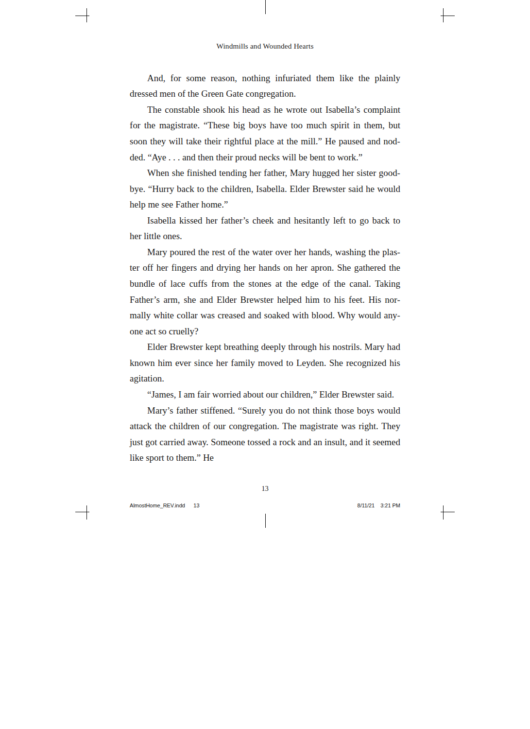Windmills and Wounded Hearts
And, for some reason, nothing infuriated them like the plainly dressed men of the Green Gate congregation.
The constable shook his head as he wrote out Isabella’s complaint for the magistrate. “These big boys have too much spirit in them, but soon they will take their rightful place at the mill.” He paused and nodded. “Aye . . . and then their proud necks will be bent to work.”
When she finished tending her father, Mary hugged her sister good-bye. “Hurry back to the children, Isabella. Elder Brewster said he would help me see Father home.”
Isabella kissed her father’s cheek and hesitantly left to go back to her little ones.
Mary poured the rest of the water over her hands, washing the plaster off her fingers and drying her hands on her apron. She gathered the bundle of lace cuffs from the stones at the edge of the canal. Taking Father’s arm, she and Elder Brewster helped him to his feet. His normally white collar was creased and soaked with blood. Why would anyone act so cruelly?
Elder Brewster kept breathing deeply through his nostrils. Mary had known him ever since her family moved to Leyden. She recognized his agitation.
“James, I am fair worried about our children,” Elder Brewster said.
Mary’s father stiffened. “Surely you do not think those boys would attack the children of our congregation. The magistrate was right. They just got carried away. Someone tossed a rock and an insult, and it seemed like sport to them.” He
13
AlmostHome_REV.indd13
8/11/213:21 PM